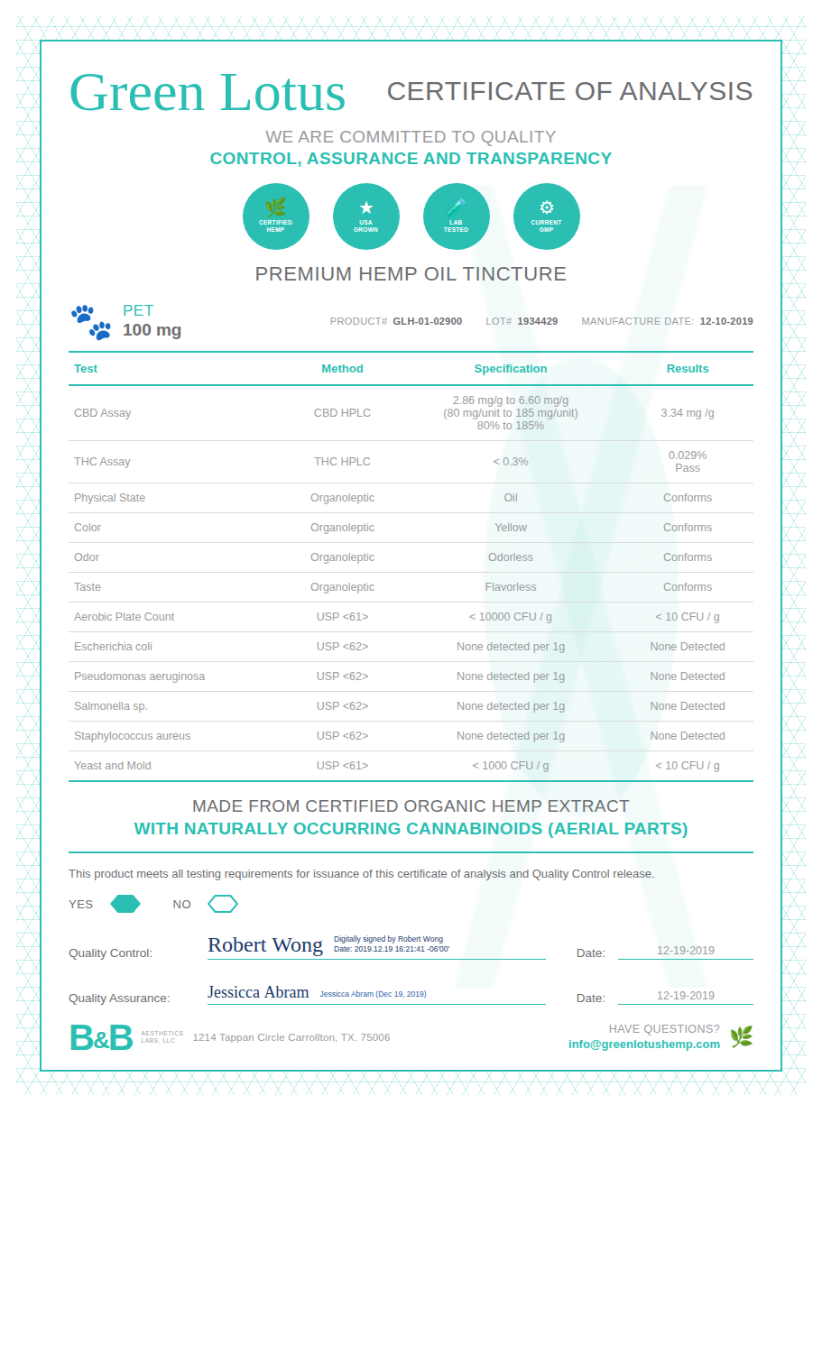Green Lotus
Certificate of Analysis
We are committed to quality
Control, Assurance and Transparency
🌿
Certified
Hemp
★
USA
Grown
🧪
Lab
Tested
⚙
Current
GMP
Premium Hemp Oil Tincture
🐾
PET
100 mg
Product#GLH-01-02900
Lot#1934429
Manufacture Date:12-10-2019
| Test | Method | Specification | Results |
| --- | --- | --- | --- |
| CBD Assay | CBD HPLC | 2.86 mg/g to 6.60 mg/g (80 mg/unit to 185 mg/unit) 80% to 185% | 3.34 mg /g |
| THC Assay | THC HPLC | < 0.3% | 0.029% Pass |
| Physical State | Organoleptic | Oil | Conforms |
| Color | Organoleptic | Yellow | Conforms |
| Odor | Organoleptic | Odorless | Conforms |
| Taste | Organoleptic | Flavorless | Conforms |
| Aerobic Plate Count | USP <61> | < 10000 CFU / g | < 10 CFU / g |
| Escherichia coli | USP <62> | None detected per 1g | None Detected |
| Pseudomonas aeruginosa | USP <62> | None detected per 1g | None Detected |
| Salmonella sp. | USP <62> | None detected per 1g | None Detected |
| Staphylococcus aureus | USP <62> | None detected per 1g | None Detected |
| Yeast and Mold | USP <61> | < 1000 CFU / g | < 10 CFU / g |
Made from certified organic hemp extract
With naturally occurring cannabinoids (aerial parts)
This product meets all testing requirements for issuance of this certificate of analysis and Quality Control release.
YES NO
Quality Control:
Robert Wong Digitally signed by Robert Wong
Date: 2019.12.19 16:21:41 -06'00'
Date:
12-19-2019
Quality Assurance:
Jessicca Abram Jessicca Abram (Dec 19, 2019)
Date:
12-19-2019
B&B
Aesthetics
Labs, LLC.
1214 Tappan Circle Carrollton, TX. 75006
Have questions?
info@greenlotushemp.com
🌿